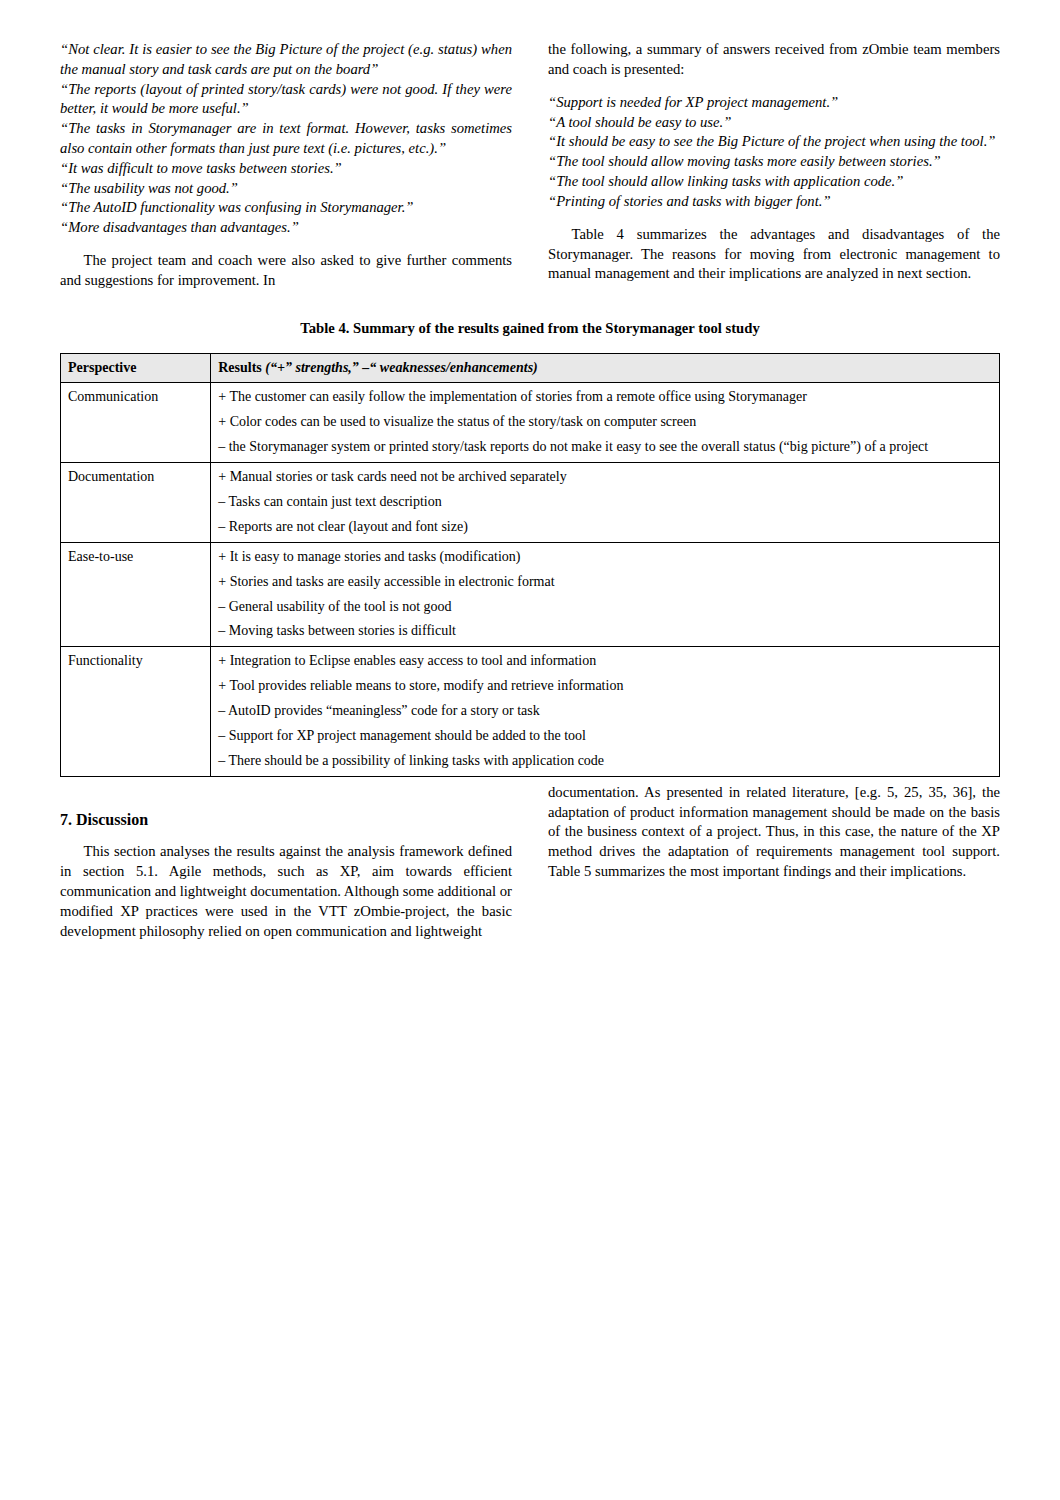“Not clear. It is easier to see the Big Picture of the project (e.g. status) when the manual story and task cards are put on the board”
“The reports (layout of printed story/task cards) were not good. If they were better, it would be more useful.”
“The tasks in Storymanager are in text format. However, tasks sometimes also contain other formats than just pure text (i.e. pictures, etc.).”
“It was difficult to move tasks between stories.”
“The usability was not good.”
“The AutoID functionality was confusing in Storymanager.”
“More disadvantages than advantages.”
The project team and coach were also asked to give further comments and suggestions for improvement. In
the following, a summary of answers received from zOmbie team members and coach is presented:
“Support is needed for XP project management.”
“A tool should be easy to use.”
“It should be easy to see the Big Picture of the project when using the tool.”
“The tool should allow moving tasks more easily between stories.”
“The tool should allow linking tasks with application code.”
“Printing of stories and tasks with bigger font.”
Table 4 summarizes the advantages and disadvantages of the Storymanager. The reasons for moving from electronic management to manual management and their implications are analyzed in next section.
Table 4. Summary of the results gained from the Storymanager tool study
| Perspective | Results (“+” strengths,” –“ weaknesses/enhancements) |
| --- | --- |
| Communication | + The customer can easily follow the implementation of stories from a remote office using Storymanager + Color codes can be used to visualize the status of the story/task on computer screen – the Storymanager system or printed story/task reports do not make it easy to see the overall status (“big picture”) of a project |
| Documentation | + Manual stories or task cards need not be archived separately – Tasks can contain just text description – Reports are not clear (layout and font size) |
| Ease-to-use | + It is easy to manage stories and tasks (modification) + Stories and tasks are easily accessible in electronic format – General usability of the tool is not good – Moving tasks between stories is difficult |
| Functionality | + Integration to Eclipse enables easy access to tool and information + Tool provides reliable means to store, modify and retrieve information – AutoID provides “meaningless” code for a story or task – Support for XP project management should be added to the tool – There should be a possibility of linking tasks with application code |
7. Discussion
This section analyses the results against the analysis framework defined in section 5.1. Agile methods, such as XP, aim towards efficient communication and lightweight documentation. Although some additional or modified XP practices were used in the VTT zOmbie-project, the basic development philosophy relied on open communication and lightweight
documentation. As presented in related literature, [e.g. 5, 25, 35, 36], the adaptation of product information management should be made on the basis of the business context of a project. Thus, in this case, the nature of the XP method drives the adaptation of requirements management tool support. Table 5 summarizes the most important findings and their implications.